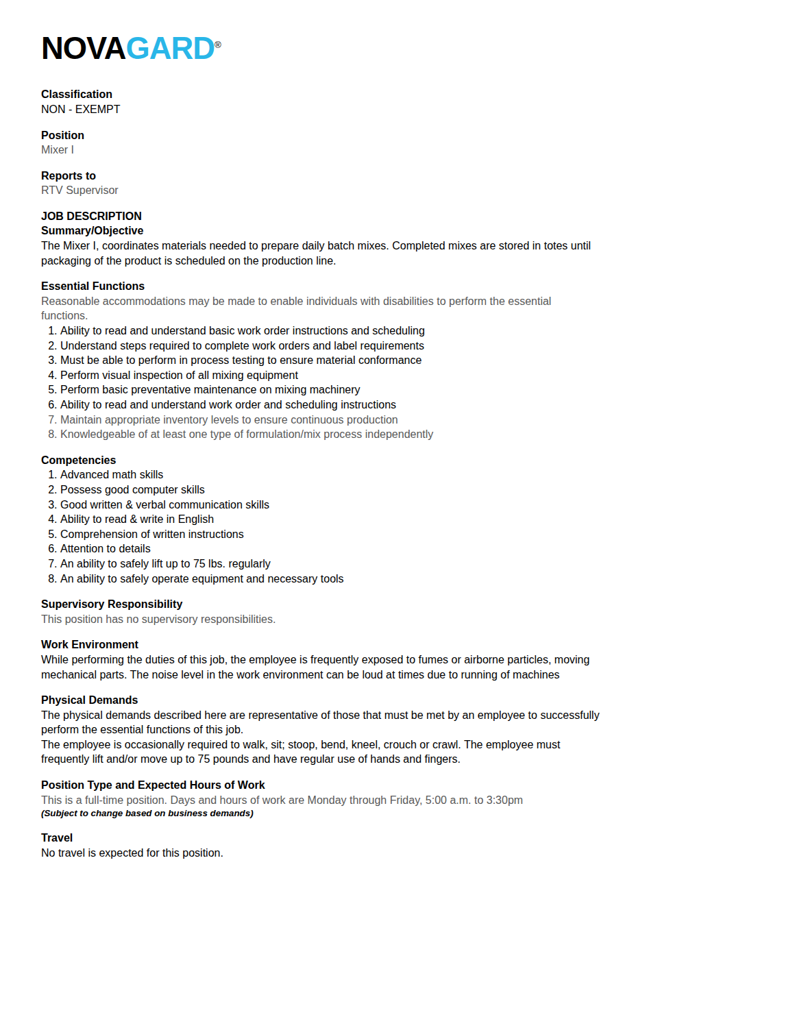NOVA GARD®
Classification
NON - EXEMPT
Position
Mixer I
Reports to
RTV Supervisor
JOB DESCRIPTION
Summary/Objective
The Mixer I, coordinates materials needed to prepare daily batch mixes. Completed mixes are stored in totes until packaging of the product is scheduled on the production line.
Essential Functions
Reasonable accommodations may be made to enable individuals with disabilities to perform the essential functions.
Ability to read and understand basic work order instructions and scheduling
Understand steps required to complete work orders and label requirements
Must be able to perform in process testing to ensure material conformance
Perform visual inspection of all mixing equipment
Perform basic preventative maintenance on mixing machinery
Ability to read and understand work order and scheduling instructions
Maintain appropriate inventory levels to ensure continuous production
Knowledgeable of at least one type of formulation/mix process independently
Competencies
Advanced math skills
Possess good computer skills
Good written & verbal communication skills
Ability to read & write in English
Comprehension of written instructions
Attention to details
An ability to safely lift up to 75 lbs. regularly
An ability to safely operate equipment and necessary tools
Supervisory Responsibility
This position has no supervisory responsibilities.
Work Environment
While performing the duties of this job, the employee is frequently exposed to fumes or airborne particles, moving mechanical parts. The noise level in the work environment can be loud at times due to running of machines
Physical Demands
The physical demands described here are representative of those that must be met by an employee to successfully perform the essential functions of this job.
The employee is occasionally required to walk, sit; stoop, bend, kneel, crouch or crawl. The employee must frequently lift and/or move up to 75 pounds and have regular use of hands and fingers.
Position Type and Expected Hours of Work
This is a full-time position. Days and hours of work are Monday through Friday, 5:00 a.m. to 3:30pm
(Subject to change based on business demands)
Travel
No travel is expected for this position.